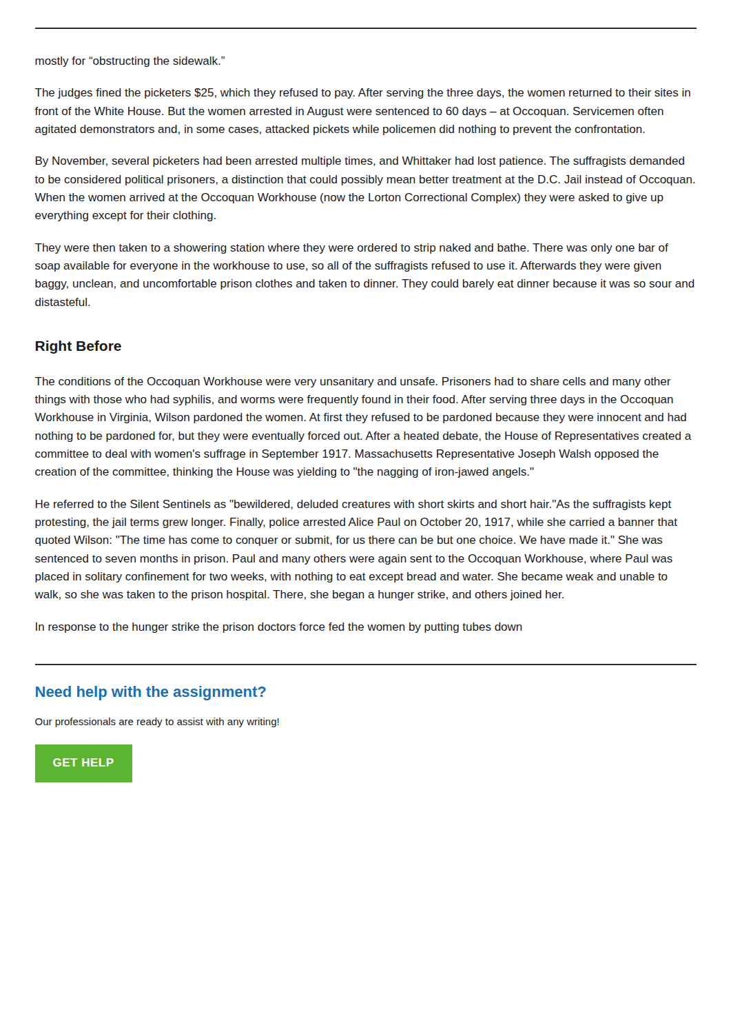mostly for “obstructing the sidewalk.”
The judges fined the picketers $25, which they refused to pay. After serving the three days, the women returned to their sites in front of the White House. But the women arrested in August were sentenced to 60 days – at Occoquan. Servicemen often agitated demonstrators and, in some cases, attacked pickets while policemen did nothing to prevent the confrontation.
By November, several picketers had been arrested multiple times, and Whittaker had lost patience. The suffragists demanded to be considered political prisoners, a distinction that could possibly mean better treatment at the D.C. Jail instead of Occoquan. When the women arrived at the Occoquan Workhouse (now the Lorton Correctional Complex) they were asked to give up everything except for their clothing.
They were then taken to a showering station where they were ordered to strip naked and bathe. There was only one bar of soap available for everyone in the workhouse to use, so all of the suffragists refused to use it. Afterwards they were given baggy, unclean, and uncomfortable prison clothes and taken to dinner. They could barely eat dinner because it was so sour and distasteful.
Right Before
The conditions of the Occoquan Workhouse were very unsanitary and unsafe. Prisoners had to share cells and many other things with those who had syphilis, and worms were frequently found in their food. After serving three days in the Occoquan Workhouse in Virginia, Wilson pardoned the women. At first they refused to be pardoned because they were innocent and had nothing to be pardoned for, but they were eventually forced out. After a heated debate, the House of Representatives created a committee to deal with women's suffrage in September 1917. Massachusetts Representative Joseph Walsh opposed the creation of the committee, thinking the House was yielding to "the nagging of iron-jawed angels."
He referred to the Silent Sentinels as "bewildered, deluded creatures with short skirts and short hair."As the suffragists kept protesting, the jail terms grew longer. Finally, police arrested Alice Paul on October 20, 1917, while she carried a banner that quoted Wilson: "The time has come to conquer or submit, for us there can be but one choice. We have made it." She was sentenced to seven months in prison. Paul and many others were again sent to the Occoquan Workhouse, where Paul was placed in solitary confinement for two weeks, with nothing to eat except bread and water. She became weak and unable to walk, so she was taken to the prison hospital. There, she began a hunger strike, and others joined her.
In response to the hunger strike the prison doctors force fed the women by putting tubes down
Need help with the assignment?
Our professionals are ready to assist with any writing!
GET HELP